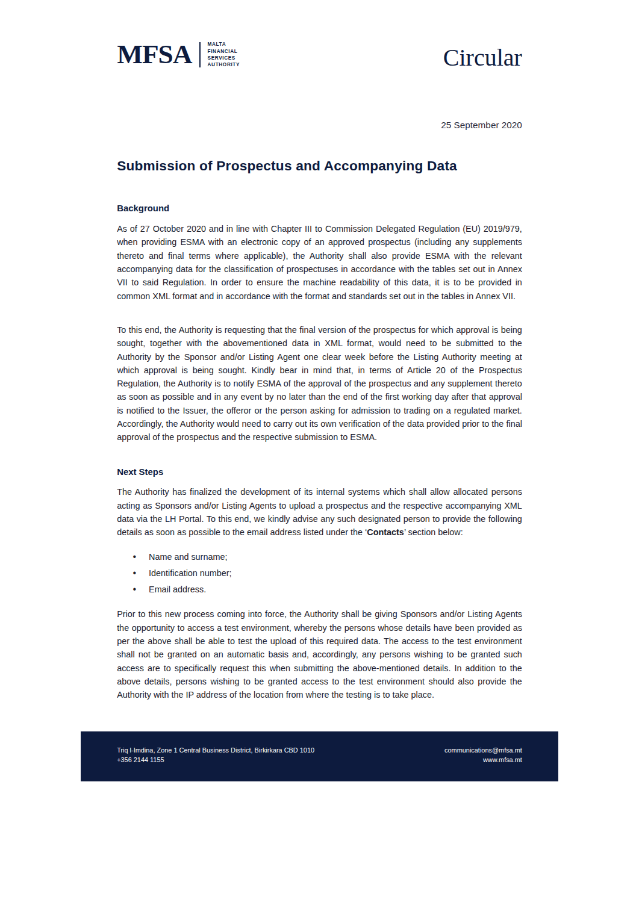MFSA Malta
Financial
Services
Authority
Circular
25 September 2020
Submission of Prospectus and Accompanying Data
Background
As of 27 October 2020 and in line with Chapter III to Commission Delegated Regulation (EU) 2019/979, when providing ESMA with an electronic copy of an approved prospectus (including any supplements thereto and final terms where applicable), the Authority shall also provide ESMA with the relevant accompanying data for the classification of prospectuses in accordance with the tables set out in Annex VII to said Regulation. In order to ensure the machine readability of this data, it is to be provided in common XML format and in accordance with the format and standards set out in the tables in Annex VII.
To this end, the Authority is requesting that the final version of the prospectus for which approval is being sought, together with the abovementioned data in XML format, would need to be submitted to the Authority by the Sponsor and/or Listing Agent one clear week before the Listing Authority meeting at which approval is being sought. Kindly bear in mind that, in terms of Article 20 of the Prospectus Regulation, the Authority is to notify ESMA of the approval of the prospectus and any supplement thereto as soon as possible and in any event by no later than the end of the first working day after that approval is notified to the Issuer, the offeror or the person asking for admission to trading on a regulated market. Accordingly, the Authority would need to carry out its own verification of the data provided prior to the final approval of the prospectus and the respective submission to ESMA.
Next Steps
The Authority has finalized the development of its internal systems which shall allow allocated persons acting as Sponsors and/or Listing Agents to upload a prospectus and the respective accompanying XML data via the LH Portal. To this end, we kindly advise any such designated person to provide the following details as soon as possible to the email address listed under the ‘Contacts’ section below:
Name and surname;
Identification number;
Email address.
Prior to this new process coming into force, the Authority shall be giving Sponsors and/or Listing Agents the opportunity to access a test environment, whereby the persons whose details have been provided as per the above shall be able to test the upload of this required data. The access to the test environment shall not be granted on an automatic basis and, accordingly, any persons wishing to be granted such access are to specifically request this when submitting the above-mentioned details. In addition to the above details, persons wishing to be granted access to the test environment should also provide the Authority with the IP address of the location from where the testing is to take place.
Triq l-Imdina, Zone 1 Central Business District, Birkirkara CBD 1010
+356 2144 1155
communications@mfsa.mt
www.mfsa.mt